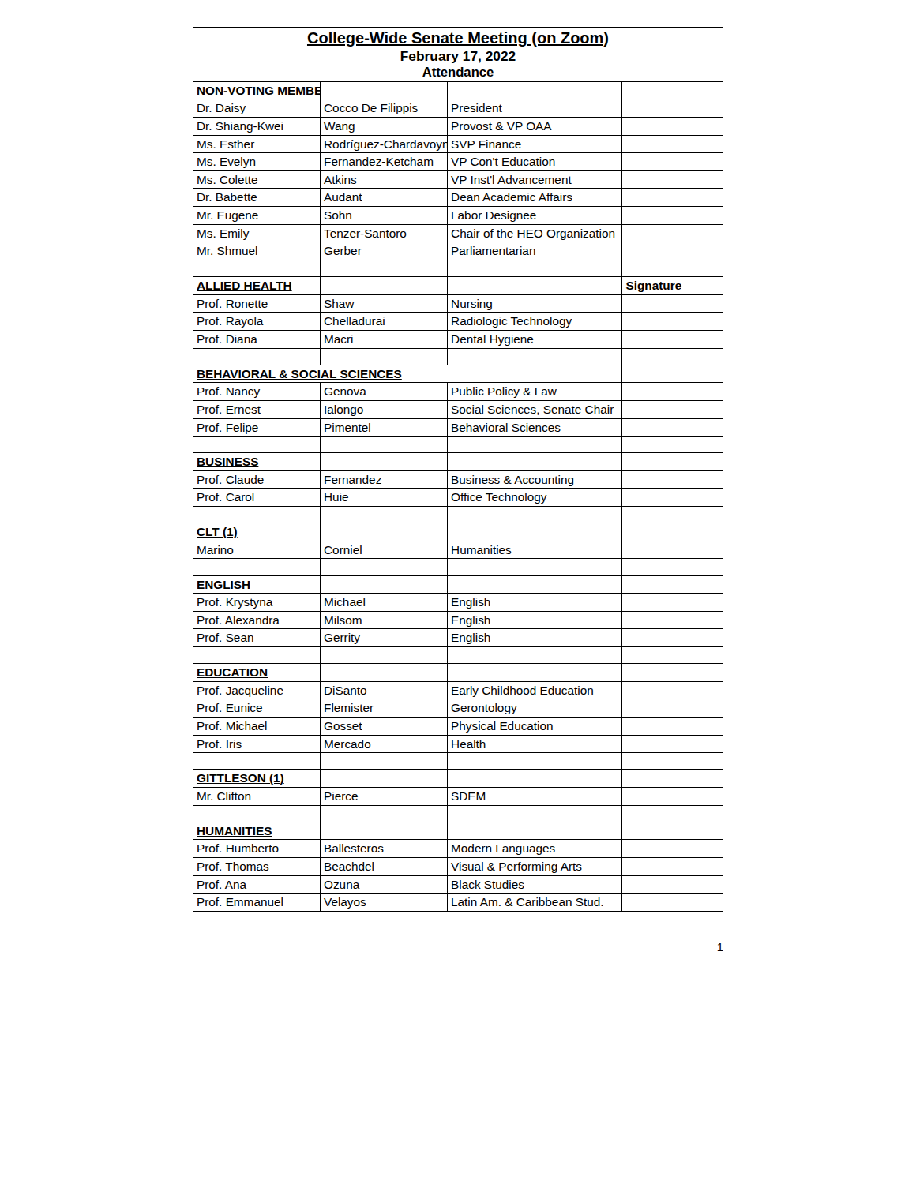| College-Wide Senate Meeting (on Zoom) February 17, 2022 Attendance |
| NON-VOTING MEMBERS | | | |
| Dr. Daisy | Cocco De Filippis | President | |
| Dr. Shiang-Kwei | Wang | Provost & VP OAA | |
| Ms. Esther | Rodríguez-Chardavoyne | SVP Finance | |
| Ms. Evelyn | Fernandez-Ketcham | VP Con't Education | |
| Ms. Colette | Atkins | VP Inst'l Advancement | |
| Dr. Babette | Audant | Dean Academic Affairs | |
| Mr. Eugene | Sohn | Labor Designee | |
| Ms. Emily | Tenzer-Santoro | Chair of the HEO Organization | |
| Mr. Shmuel | Gerber | Parliamentarian | |
| ALLIED HEALTH | | | Signature |
| Prof. Ronette | Shaw | Nursing | |
| Prof. Rayola | Chelladurai | Radiologic Technology | |
| Prof. Diana | Macri | Dental Hygiene | |
| BEHAVIORAL & SOCIAL SCIENCES | |
| Prof. Nancy | Genova | Public Policy & Law | |
| Prof. Ernest | Ialongo | Social Sciences, Senate Chair | |
| Prof. Felipe | Pimentel | Behavioral Sciences | |
| BUSINESS | | | |
| Prof. Claude | Fernandez | Business & Accounting | |
| Prof. Carol | Huie | Office Technology | |
| CLT (1) | | | |
| Marino | Corniel | Humanities | |
| ENGLISH | | | |
| Prof. Krystyna | Michael | English | |
| Prof. Alexandra | Milsom | English | |
| Prof. Sean | Gerrity | English | |
| EDUCATION | | | |
| Prof. Jacqueline | DiSanto | Early Childhood Education | |
| Prof. Eunice | Flemister | Gerontology | |
| Prof. Michael | Gosset | Physical Education | |
| Prof. Iris | Mercado | Health | |
| GITTLESON (1) | | | |
| Mr. Clifton | Pierce | SDEM | |
| HUMANITIES | | | |
| Prof. Humberto | Ballesteros | Modern Languages | |
| Prof. Thomas | Beachdel | Visual & Performing Arts | |
| Prof. Ana | Ozuna | Black Studies | |
| Prof. Emmanuel | Velayos | Latin Am. & Caribbean Stud. | |
1